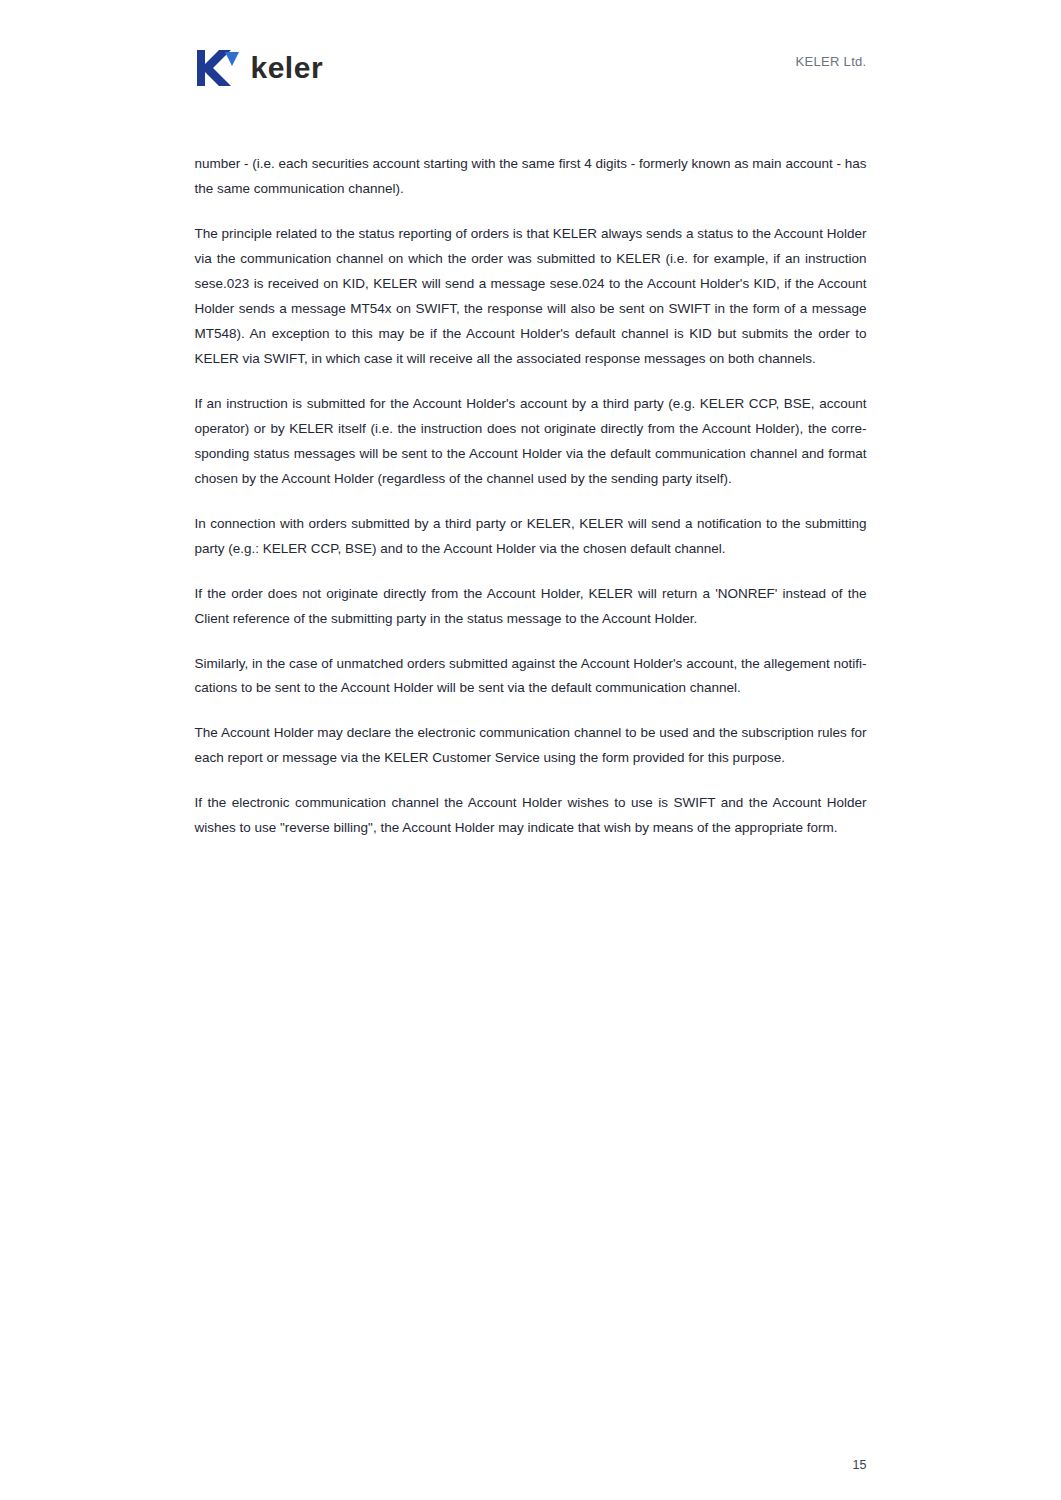keler
KELER Ltd.
number - (i.e. each securities account starting with the same first 4 digits - formerly known as main account - has the same communication channel).
The principle related to the status reporting of orders is that KELER always sends a status to the Account Holder via the communication channel on which the order was submitted to KELER (i.e. for example, if an instruction sese.023 is received on KID, KELER will send a message sese.024 to the Account Holder's KID, if the Account Holder sends a message MT54x on SWIFT, the response will also be sent on SWIFT in the form of a message MT548). An exception to this may be if the Account Holder's default channel is KID but submits the order to KELER via SWIFT, in which case it will receive all the associated response messages on both channels.
If an instruction is submitted for the Account Holder's account by a third party (e.g. KELER CCP, BSE, account operator) or by KELER itself (i.e. the instruction does not originate directly from the Account Holder), the corresponding status messages will be sent to the Account Holder via the default communication channel and format chosen by the Account Holder (regardless of the channel used by the sending party itself).
In connection with orders submitted by a third party or KELER, KELER will send a notification to the submitting party (e.g.: KELER CCP, BSE) and to the Account Holder via the chosen default channel.
If the order does not originate directly from the Account Holder, KELER will return a 'NONREF' instead of the Client reference of the submitting party in the status message to the Account Holder.
Similarly, in the case of unmatched orders submitted against the Account Holder's account, the allegement notifications to be sent to the Account Holder will be sent via the default communication channel.
The Account Holder may declare the electronic communication channel to be used and the subscription rules for each report or message via the KELER Customer Service using the form provided for this purpose.
If the electronic communication channel the Account Holder wishes to use is SWIFT and the Account Holder wishes to use "reverse billing", the Account Holder may indicate that wish by means of the appropriate form.
15